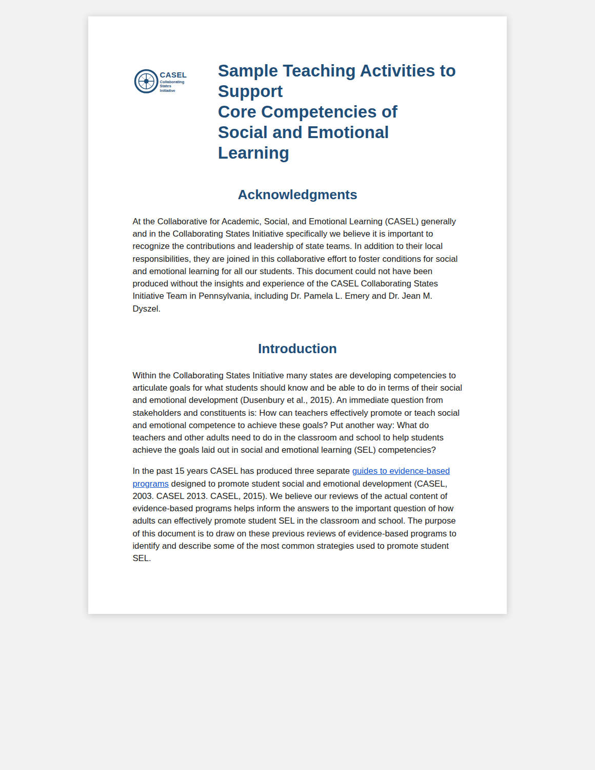CASEL Collaborating States Initiative CASEL Collaborating States Initiative
Sample Teaching Activities to Support
Core Competencies of
Social and Emotional Learning
Acknowledgments
At the Collaborative for Academic, Social, and Emotional Learning (CASEL) generally and in the Collaborating States Initiative specifically we believe it is important to recognize the contributions and leadership of state teams. In addition to their local responsibilities, they are joined in this collaborative effort to foster conditions for social and emotional learning for all our students. This document could not have been produced without the insights and experience of the CASEL Collaborating States Initiative Team in Pennsylvania, including Dr. Pamela L. Emery and Dr. Jean M. Dyszel.
Introduction
Within the Collaborating States Initiative many states are developing competencies to articulate goals for what students should know and be able to do in terms of their social and emotional development (Dusenbury et al., 2015). An immediate question from stakeholders and constituents is: How can teachers effectively promote or teach social and emotional competence to achieve these goals? Put another way: What do teachers and other adults need to do in the classroom and school to help students achieve the goals laid out in social and emotional learning (SEL) competencies?
In the past 15 years CASEL has produced three separate guides to evidence-based programs designed to promote student social and emotional development (CASEL, 2003. CASEL 2013. CASEL, 2015). We believe our reviews of the actual content of evidence-based programs helps inform the answers to the important question of how adults can effectively promote student SEL in the classroom and school. The purpose of this document is to draw on these previous reviews of evidence-based programs to identify and describe some of the most common strategies used to promote student SEL.